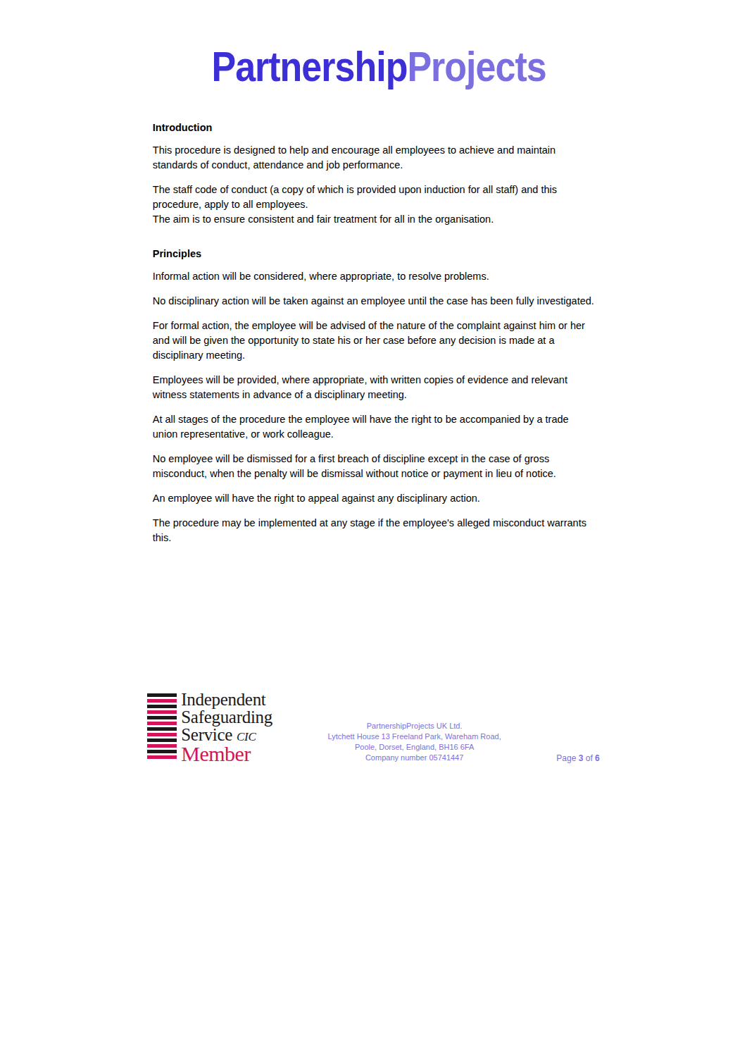Partnership Projects
Introduction
This procedure is designed to help and encourage all employees to achieve and maintain standards of conduct, attendance and job performance.
The staff code of conduct (a copy of which is provided upon induction for all staff) and this procedure, apply to all employees.
The aim is to ensure consistent and fair treatment for all in the organisation.
Principles
Informal action will be considered, where appropriate, to resolve problems.
No disciplinary action will be taken against an employee until the case has been fully investigated.
For formal action, the employee will be advised of the nature of the complaint against him or her and will be given the opportunity to state his or her case before any decision is made at a disciplinary meeting.
Employees will be provided, where appropriate, with written copies of evidence and relevant witness statements in advance of a disciplinary meeting.
At all stages of the procedure the employee will have the right to be accompanied by a trade union representative, or work colleague.
No employee will be dismissed for a first breach of discipline except in the case of gross misconduct, when the penalty will be dismissal without notice or payment in lieu of notice.
An employee will have the right to appeal against any disciplinary action.
The procedure may be implemented at any stage if the employee's alleged misconduct warrants this.
Independent
Safeguarding
Service CIC
Member
PartnershipProjects UK Ltd.
Lytchett House 13 Freeland Park, Wareham Road,
Poole, Dorset, England, BH16 6FA
Company number 05741447
Page 3 of 6